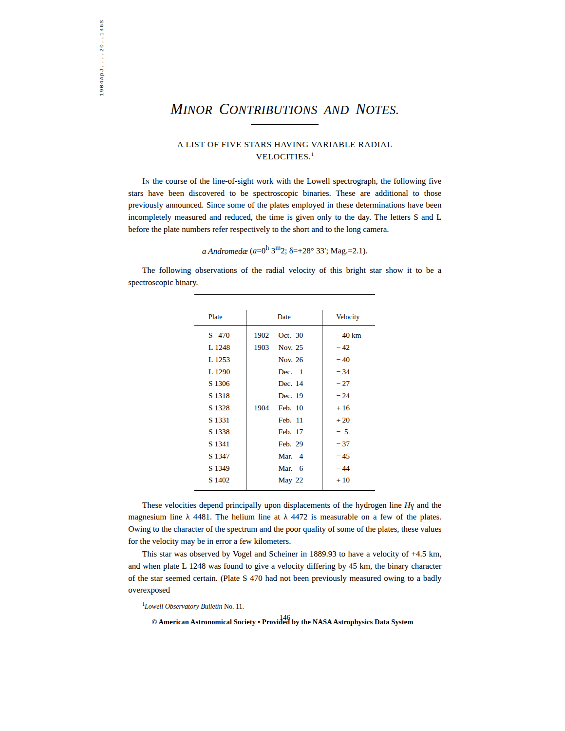1904ApJ....20..146S
MINOR CONTRIBUTIONS AND NOTES.
A LIST OF FIVE STARS HAVING VARIABLE RADIAL
VELOCITIES.1
In the course of the line-of-sight work with the Lowell spectrograph, the following five stars have been discovered to be spectroscopic binaries. These are additional to those previously announced. Since some of the plates employed in these determinations have been incompletely measured and reduced, the time is given only to the day. The letters S and L before the plate numbers refer respectively to the short and to the long camera.
a Andromedæ (a=0h 3m2; δ=+28° 33′; Mag.=2.1).
The following observations of the radial velocity of this bright star show it to be a spectroscopic binary.
| Plate | Date | Velocity |
| --- | --- | --- |
| S 470 | 1902 | Oct. | 30 | − 40 km |
| L 1248 | 1903 | Nov. | 25 | − 42 |
| L 1253 | | Nov. | 26 | − 40 |
| L 1290 | | Dec. | 1 | − 34 |
| S 1306 | | Dec. | 14 | − 27 |
| S 1318 | | Dec. | 19 | − 24 |
| S 1328 | 1904 | Feb. | 10 | + 16 |
| S 1331 | | Feb. | 11 | + 20 |
| S 1338 | | Feb. | 17 | − 5 |
| S 1341 | | Feb. | 29 | − 37 |
| S 1347 | | Mar. | 4 | − 45 |
| S 1349 | | Mar. | 6 | − 44 |
| S 1402 | | May | 22 | + 10 |
These velocities depend principally upon displacements of the hydrogen line Hγ and the magnesium line λ 4481. The helium line at λ 4472 is measurable on a few of the plates. Owing to the character of the spectrum and the poor quality of some of the plates, these values for the velocity may be in error a few kilometers.
This star was observed by Vogel and Scheiner in 1889.93 to have a velocity of +4.5 km, and when plate L 1248 was found to give a velocity differing by 45 km, the binary character of the star seemed certain. (Plate S 470 had not been previously measured owing to a badly overexposed
1Lowell Observatory Bulletin No. 11.
146
© American Astronomical Society • Provided by the NASA Astrophysics Data System